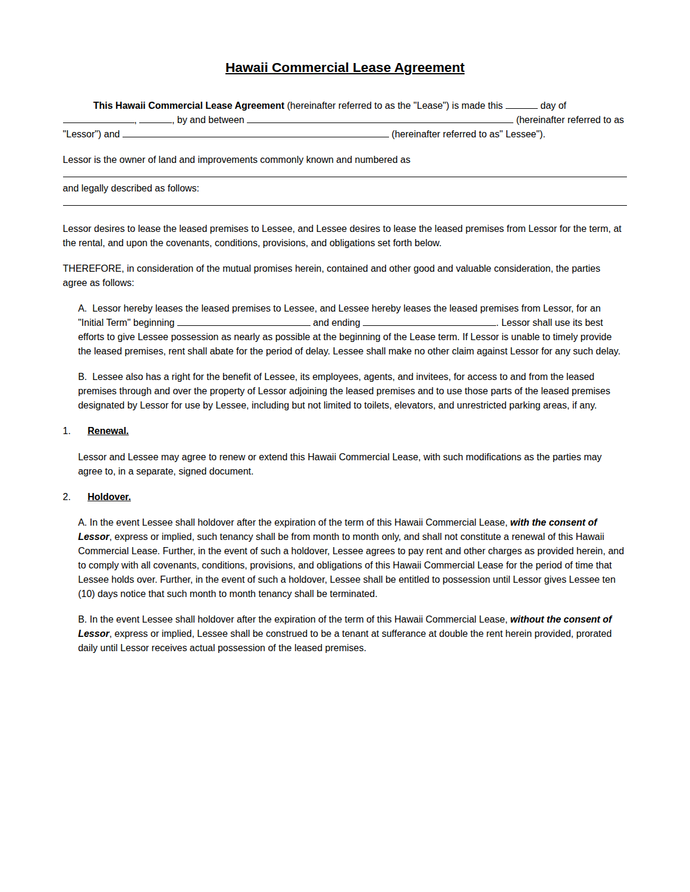Hawaii Commercial Lease Agreement
This Hawaii Commercial Lease Agreement (hereinafter referred to as the "Lease") is made this day of , , by and between (hereinafter referred to as "Lessor") and (hereinafter referred to as" Lessee").
Lessor is the owner of land and improvements commonly known and numbered as and legally described as follows:
Lessor desires to lease the leased premises to Lessee, and Lessee desires to lease the leased premises from Lessor for the term, at the rental, and upon the covenants, conditions, provisions, and obligations set forth below.
THEREFORE, in consideration of the mutual promises herein, contained and other good and valuable consideration, the parties agree as follows:
A. Lessor hereby leases the leased premises to Lessee, and Lessee hereby leases the leased premises from Lessor, for an "Initial Term" beginning and ending . Lessor shall use its best efforts to give Lessee possession as nearly as possible at the beginning of the Lease term. If Lessor is unable to timely provide the leased premises, rent shall abate for the period of delay. Lessee shall make no other claim against Lessor for any such delay.
B. Lessee also has a right for the benefit of Lessee, its employees, agents, and invitees, for access to and from the leased premises through and over the property of Lessor adjoining the leased premises and to use those parts of the leased premises designated by Lessor for use by Lessee, including but not limited to toilets, elevators, and unrestricted parking areas, if any.
1. Renewal.
Lessor and Lessee may agree to renew or extend this Hawaii Commercial Lease, with such modifications as the parties may agree to, in a separate, signed document.
2. Holdover.
A. In the event Lessee shall holdover after the expiration of the term of this Hawaii Commercial Lease, with the consent of Lessor, express or implied, such tenancy shall be from month to month only, and shall not constitute a renewal of this Hawaii Commercial Lease. Further, in the event of such a holdover, Lessee agrees to pay rent and other charges as provided herein, and to comply with all covenants, conditions, provisions, and obligations of this Hawaii Commercial Lease for the period of time that Lessee holds over. Further, in the event of such a holdover, Lessee shall be entitled to possession until Lessor gives Lessee ten (10) days notice that such month to month tenancy shall be terminated.
B. In the event Lessee shall holdover after the expiration of the term of this Hawaii Commercial Lease, without the consent of Lessor, express or implied, Lessee shall be construed to be a tenant at sufferance at double the rent herein provided, prorated daily until Lessor receives actual possession of the leased premises.